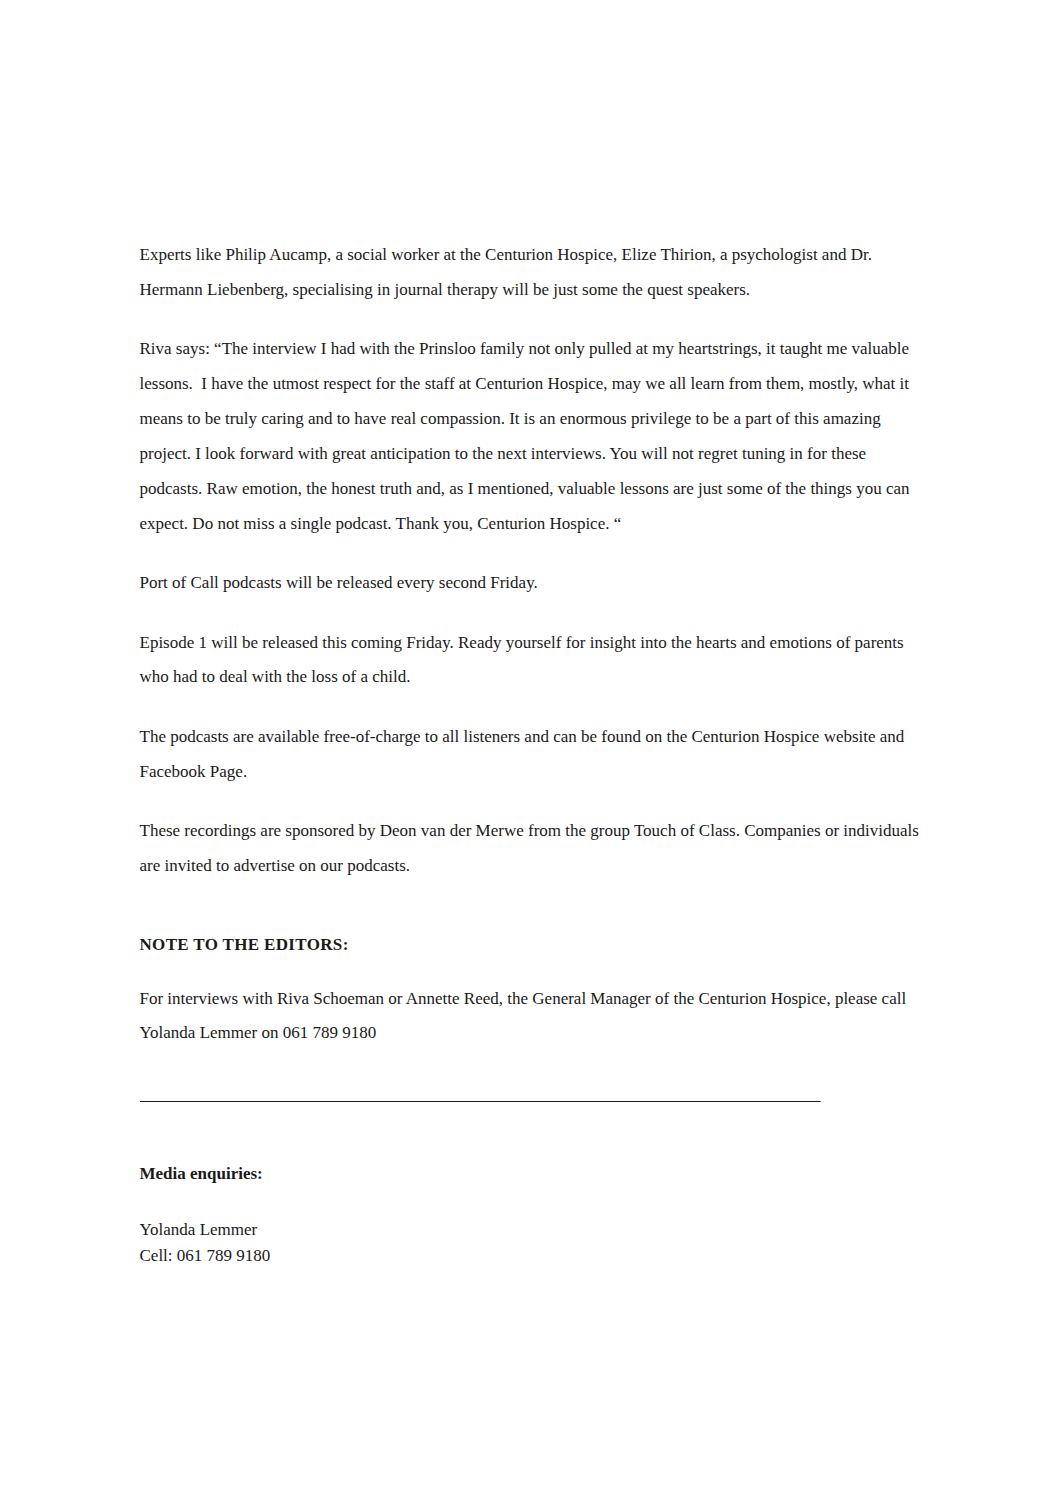Experts like Philip Aucamp, a social worker at the Centurion Hospice, Elize Thirion, a psychologist and Dr. Hermann Liebenberg, specialising in journal therapy will be just some the quest speakers.
Riva says: “The interview I had with the Prinsloo family not only pulled at my heartstrings, it taught me valuable lessons. I have the utmost respect for the staff at Centurion Hospice, may we all learn from them, mostly, what it means to be truly caring and to have real compassion. It is an enormous privilege to be a part of this amazing project. I look forward with great anticipation to the next interviews. You will not regret tuning in for these podcasts. Raw emotion, the honest truth and, as I mentioned, valuable lessons are just some of the things you can expect. Do not miss a single podcast. Thank you, Centurion Hospice. “
Port of Call podcasts will be released every second Friday.
Episode 1 will be released this coming Friday. Ready yourself for insight into the hearts and emotions of parents who had to deal with the loss of a child.
The podcasts are available free-of-charge to all listeners and can be found on the Centurion Hospice website and Facebook Page.
These recordings are sponsored by Deon van der Merwe from the group Touch of Class. Companies or individuals are invited to advertise on our podcasts.
NOTE TO THE EDITORS:
For interviews with Riva Schoeman or Annette Reed, the General Manager of the Centurion Hospice, please call Yolanda Lemmer on 061 789 9180
_______________________________________________________________________________________
Media enquiries:
Yolanda Lemmer
Cell: 061 789 9180